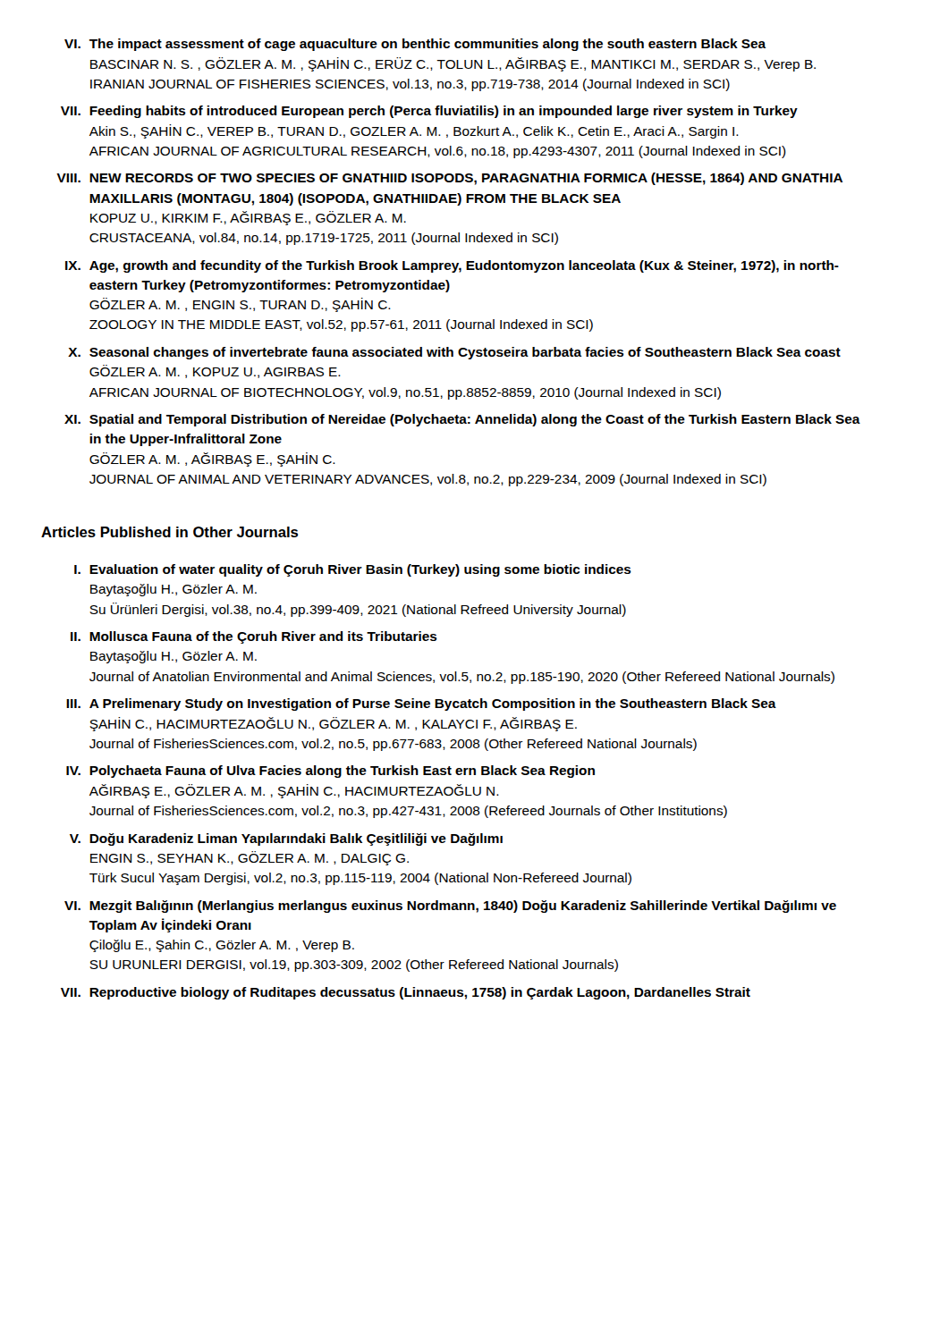The impact assessment of cage aquaculture on benthic communities along the south eastern Black Sea
BASCINAR N. S. , GÖZLER A. M. , ŞAHİN C., ERÜZ C., TOLUN L., AĞIRBAŞ E., MANTIKCI M., SERDAR S., Verep B.
IRANIAN JOURNAL OF FISHERIES SCIENCES, vol.13, no.3, pp.719-738, 2014 (Journal Indexed in SCI)
Feeding habits of introduced European perch (Perca fluviatilis) in an impounded large river system in Turkey
Akin S., ŞAHİN C., VEREP B., TURAN D., GOZLER A. M. , Bozkurt A., Celik K., Cetin E., Araci A., Sargin I.
AFRICAN JOURNAL OF AGRICULTURAL RESEARCH, vol.6, no.18, pp.4293-4307, 2011 (Journal Indexed in SCI)
New records of two species of gnathiid isopods, Paragnathia formica (Hesse, 1864) and Gnathia maxillaris (Montagu, 1804) (Isopoda, Gnathiidae) from the Black Sea
KOPUZ U., KIRKIM F., AĞIRBAŞ E., GÖZLER A. M.
CRUSTACEANA, vol.84, no.14, pp.1719-1725, 2011 (Journal Indexed in SCI)
Age, growth and fecundity of the Turkish Brook Lamprey, Eudontomyzon lanceolata (Kux & Steiner, 1972), in north-eastern Turkey (Petromyzontiformes: Petromyzontidae)
GÖZLER A. M. , ENGIN S., TURAN D., ŞAHİN C.
ZOOLOGY IN THE MIDDLE EAST, vol.52, pp.57-61, 2011 (Journal Indexed in SCI)
Seasonal changes of invertebrate fauna associated with Cystoseira barbata facies of Southeastern Black Sea coast
GÖZLER A. M. , KOPUZ U., AGIRBAS E.
AFRICAN JOURNAL OF BIOTECHNOLOGY, vol.9, no.51, pp.8852-8859, 2010 (Journal Indexed in SCI)
Spatial and Temporal Distribution of Nereidae (Polychaeta: Annelida) along the Coast of the Turkish Eastern Black Sea in the Upper-Infralittoral Zone
GÖZLER A. M. , AĞIRBAŞ E., ŞAHİN C.
JOURNAL OF ANIMAL AND VETERINARY ADVANCES, vol.8, no.2, pp.229-234, 2009 (Journal Indexed in SCI)
Articles Published in Other Journals
Evaluation of water quality of Çoruh River Basin (Turkey) using some biotic indices
Baytaşoğlu H., Gözler A. M.
Su Ürünleri Dergisi, vol.38, no.4, pp.399-409, 2021 (National Refreed University Journal)
Mollusca Fauna of the Çoruh River and its Tributaries
Baytaşoğlu H., Gözler A. M.
Journal of Anatolian Environmental and Animal Sciences, vol.5, no.2, pp.185-190, 2020 (Other Refereed National Journals)
A Prelimenary Study on Investigation of Purse Seine Bycatch Composition in the Southeastern Black Sea
ŞAHİN C., HACIMURTEZAOĞLU N., GÖZLER A. M. , KALAYCI F., AĞIRBAŞ E.
Journal of FisheriesSciences.com, vol.2, no.5, pp.677-683, 2008 (Other Refereed National Journals)
Polychaeta Fauna of Ulva Facies along the Turkish East ern Black Sea Region
AĞIRBAŞ E., GÖZLER A. M. , ŞAHİN C., HACIMURTEZAOĞLU N.
Journal of FisheriesSciences.com, vol.2, no.3, pp.427-431, 2008 (Refereed Journals of Other Institutions)
Doğu Karadeniz Liman Yapılarındaki Balık Çeşitliliği ve Dağılımı
ENGIN S., SEYHAN K., GÖZLER A. M. , DALGIÇ G.
Türk Sucul Yaşam Dergisi, vol.2, no.3, pp.115-119, 2004 (National Non-Refereed Journal)
Mezgit Balığının (Merlangius merlangus euxinus Nordmann, 1840) Doğu Karadeniz Sahillerinde Vertikal Dağılımı ve Toplam Av İçindeki Oranı
Çiloğlu E., Şahin C., Gözler A. M. , Verep B.
SU URUNLERI DERGISI, vol.19, pp.303-309, 2002 (Other Refereed National Journals)
Reproductive biology of Ruditapes decussatus (Linnaeus, 1758) in Çardak Lagoon, Dardanelles Strait